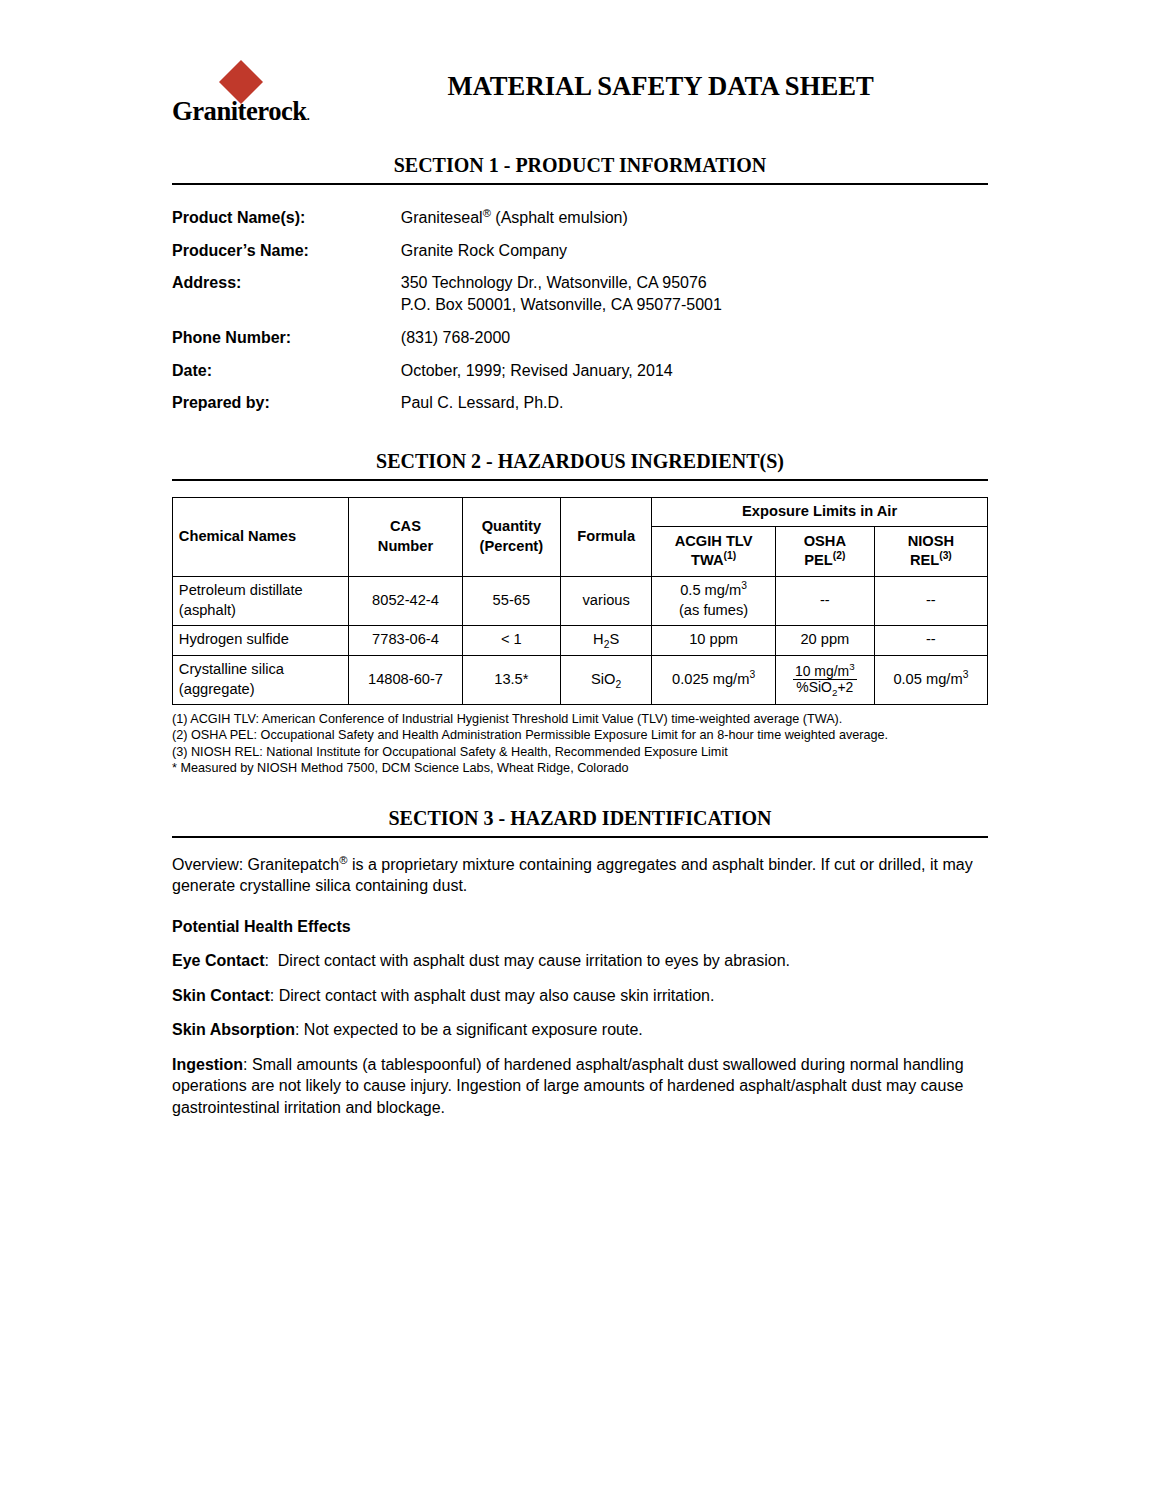Graniterock.
MATERIAL SAFETY DATA SHEET
SECTION 1 - PRODUCT INFORMATION
| Product Name(s): | Graniteseal ® (Asphalt emulsion) |
| Producer’s Name: | Granite Rock Company |
| Address: | 350 Technology Dr., Watsonville, CA 95076 P.O. Box 50001, Watsonville, CA 95077-5001 |
| Phone Number: | (831) 768-2000 |
| Date: | October, 1999; Revised January, 2014 |
| Prepared by: | Paul C. Lessard, Ph.D. |
SECTION 2 - HAZARDOUS INGREDIENT(S)
| Chemical Names | CAS Number | Quantity (Percent) | Formula | Exposure Limits in Air |
| --- | --- | --- | --- | --- |
| ACGIH TLV TWA (1) | OSHA PEL (2) | NIOSH REL (3) |
| Petroleum distillate (asphalt) | 8052-42-4 | 55-65 | various | 0.5 mg/m 3 (as fumes) | -- | -- |
| Hydrogen sulfide | 7783-06-4 | < 1 | H 2 S | 10 ppm | 20 ppm | -- |
| Crystalline silica (aggregate) | 14808-60-7 | 13.5* | SiO 2 | 0.025 mg/m 3 | 10 mg/m 3 %SiO 2 +2 | 0.05 mg/m 3 |
(1) ACGIH TLV: American Conference of Industrial Hygienist Threshold Limit Value (TLV) time-weighted average (TWA).
(2) OSHA PEL: Occupational Safety and Health Administration Permissible Exposure Limit for an 8-hour time weighted average.
(3) NIOSH REL: National Institute for Occupational Safety & Health, Recommended Exposure Limit
* Measured by NIOSH Method 7500, DCM Science Labs, Wheat Ridge, Colorado
SECTION 3 - HAZARD IDENTIFICATION
Overview: Granitepatch® is a proprietary mixture containing aggregates and asphalt binder. If cut or drilled, it may generate crystalline silica containing dust.
Potential Health Effects
Eye Contact: Direct contact with asphalt dust may cause irritation to eyes by abrasion.
Skin Contact: Direct contact with asphalt dust may also cause skin irritation.
Skin Absorption: Not expected to be a significant exposure route.
Ingestion: Small amounts (a tablespoonful) of hardened asphalt/asphalt dust swallowed during normal handling operations are not likely to cause injury. Ingestion of large amounts of hardened asphalt/asphalt dust may cause gastrointestinal irritation and blockage.